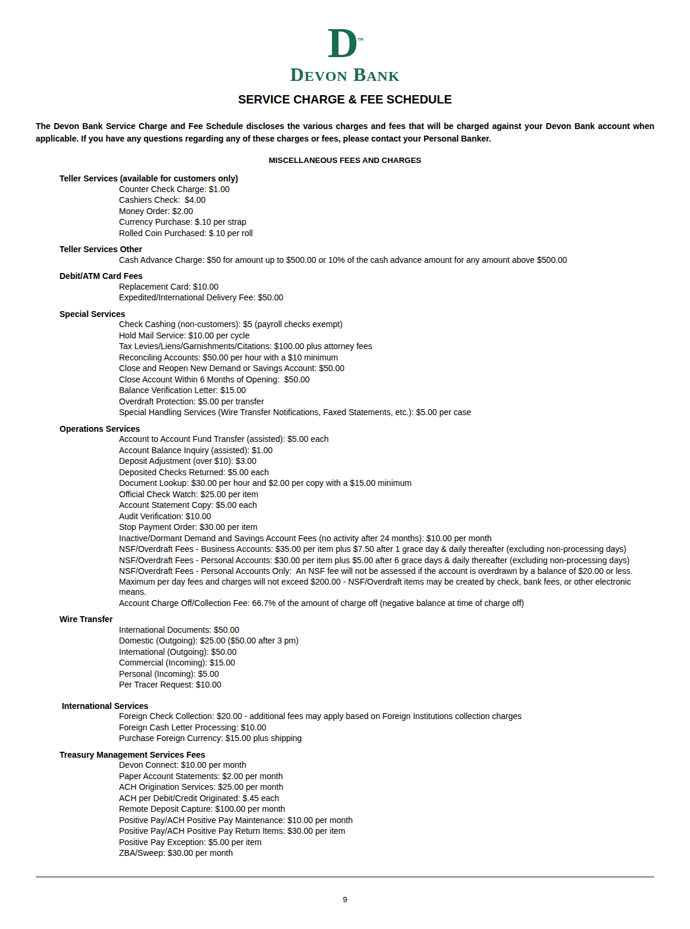D™
DEVON BANK
SERVICE CHARGE & FEE SCHEDULE
The Devon Bank Service Charge and Fee Schedule discloses the various charges and fees that will be charged against your Devon Bank account when applicable. If you have any questions regarding any of these charges or fees, please contact your Personal Banker.
MISCELLANEOUS FEES AND CHARGES
Teller Services (available for customers only)
Counter Check Charge: $1.00
Cashiers Check: $4.00
Money Order: $2.00
Currency Purchase: $.10 per strap
Rolled Coin Purchased: $.10 per roll
Teller Services Other
Cash Advance Charge: $50 for amount up to $500.00 or 10% of the cash advance amount for any amount above $500.00
Debit/ATM Card Fees
Replacement Card: $10.00
Expedited/International Delivery Fee: $50.00
Special Services
Check Cashing (non-customers): $5 (payroll checks exempt)
Hold Mail Service: $10.00 per cycle
Tax Levies/Liens/Garnishments/Citations: $100.00 plus attorney fees
Reconciling Accounts: $50.00 per hour with a $10 minimum
Close and Reopen New Demand or Savings Account: $50.00
Close Account Within 6 Months of Opening: $50.00
Balance Verification Letter: $15.00
Overdraft Protection: $5.00 per transfer
Special Handling Services (Wire Transfer Notifications, Faxed Statements, etc.): $5.00 per case
Operations Services
Account to Account Fund Transfer (assisted): $5.00 each
Account Balance Inquiry (assisted): $1.00
Deposit Adjustment (over $10): $3.00
Deposited Checks Returned: $5.00 each
Document Lookup: $30.00 per hour and $2.00 per copy with a $15.00 minimum
Official Check Watch: $25.00 per item
Account Statement Copy: $5.00 each
Audit Verification: $10.00
Stop Payment Order: $30.00 per item
Inactive/Dormant Demand and Savings Account Fees (no activity after 24 months): $10.00 per month
NSF/Overdraft Fees - Business Accounts: $35.00 per item plus $7.50 after 1 grace day & daily thereafter (excluding non-processing days)
NSF/Overdraft Fees - Personal Accounts: $30.00 per item plus $5.00 after 6 grace days & daily thereafter (excluding non-processing days)
NSF/Overdraft Fees - Personal Accounts Only: An NSF fee will not be assessed if the account is overdrawn by a balance of $20.00 or less. Maximum per day fees and charges will not exceed $200.00 - NSF/Overdraft items may be created by check, bank fees, or other electronic means.
Account Charge Off/Collection Fee: 66.7% of the amount of charge off (negative balance at time of charge off)
Wire Transfer
International Documents: $50.00
Domestic (Outgoing): $25.00 ($50.00 after 3 pm)
International (Outgoing): $50.00
Commercial (Incoming): $15.00
Personal (Incoming): $5.00
Per Tracer Request: $10.00
International Services
Foreign Check Collection: $20.00 - additional fees may apply based on Foreign Institutions collection charges
Foreign Cash Letter Processing: $10.00
Purchase Foreign Currency: $15.00 plus shipping
Treasury Management Services Fees
Devon Connect: $10.00 per month
Paper Account Statements: $2.00 per month
ACH Origination Services: $25.00 per month
ACH per Debit/Credit Originated: $.45 each
Remote Deposit Capture: $100.00 per month
Positive Pay/ACH Positive Pay Maintenance: $10.00 per month
Positive Pay/ACH Positive Pay Return Items: $30.00 per item
Positive Pay Exception: $5.00 per item
ZBA/Sweep: $30.00 per month
9